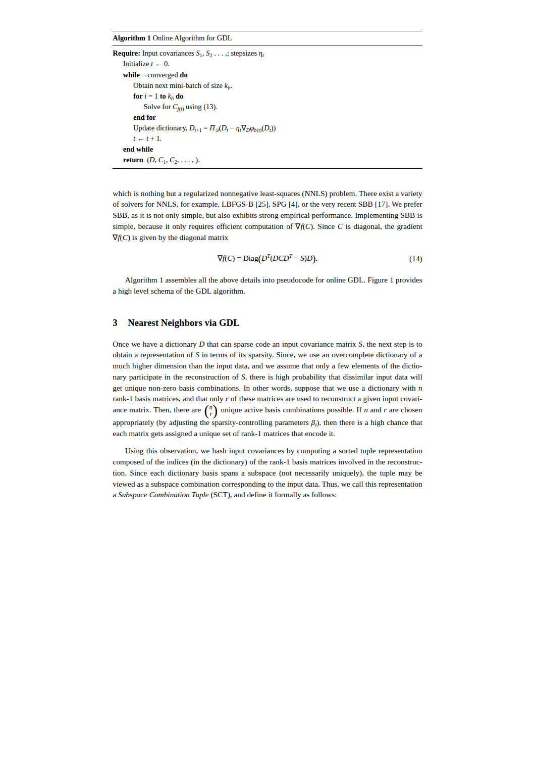Algorithm 1 Online Algorithm for GDL
Require: Input covariances S1, S2 . . . ,; stepsizes ηt
Initialize t ← 0.
while ¬ converged do
Obtain next mini-batch of size kb.
for i = 1 to kb do
Solve for Cj(i) using (13).
end for
Update dictionary, Dt+1 = Π𝒟(Dt − ηt∇Dφb(t)(Dt))
t ← t + 1.
end while
return (D, C1, C2, . . . , ).
which is nothing but a regularized nonnegative least-squares (NNLS) problem. There exist a variety of solvers for NNLS, for example, LBFGS-B [25], SPG [4], or the very recent SBB [17]. We prefer SBB, as it is not only simple, but also exhibits strong empirical performance. Implementing SBB is simple, because it only requires efficient computation of ∇f(C). Since C is diagonal, the gradient ∇f(C) is given by the diagonal matrix
∇f(C) = Diag(DT(DCDT − S)D). (14)
Algorithm 1 assembles all the above details into pseudocode for online GDL. Figure 1 provides a high level schema of the GDL algorithm.
3 Nearest Neighbors via GDL
Once we have a dictionary D that can sparse code an input covariance matrix S, the next step is to obtain a representation of S in terms of its sparsity. Since, we use an overcomplete dictionary of a much higher dimension than the input data, and we assume that only a few elements of the dictionary participate in the reconstruction of S, there is high probability that dissimilar input data will get unique non-zero basis combinations. In other words, suppose that we use a dictionary with n rank-1 basis matrices, and that only r of these matrices are used to reconstruct a given input covariance matrix. Then, there are (n
r) unique active basis combinations possible. If n and r are chosen appropriately (by adjusting the sparsity-controlling parameters βi), then there is a high chance that each matrix gets assigned a unique set of rank-1 matrices that encode it.
Using this observation, we hash input covariances by computing a sorted tuple representation composed of the indices (in the dictionary) of the rank-1 basis matrices involved in the reconstruction. Since each dictionary basis spans a subspace (not necessarily uniquely), the tuple may be viewed as a subspace combination corresponding to the input data. Thus, we call this representation a Subspace Combination Tuple (SCT), and define it formally as follows: